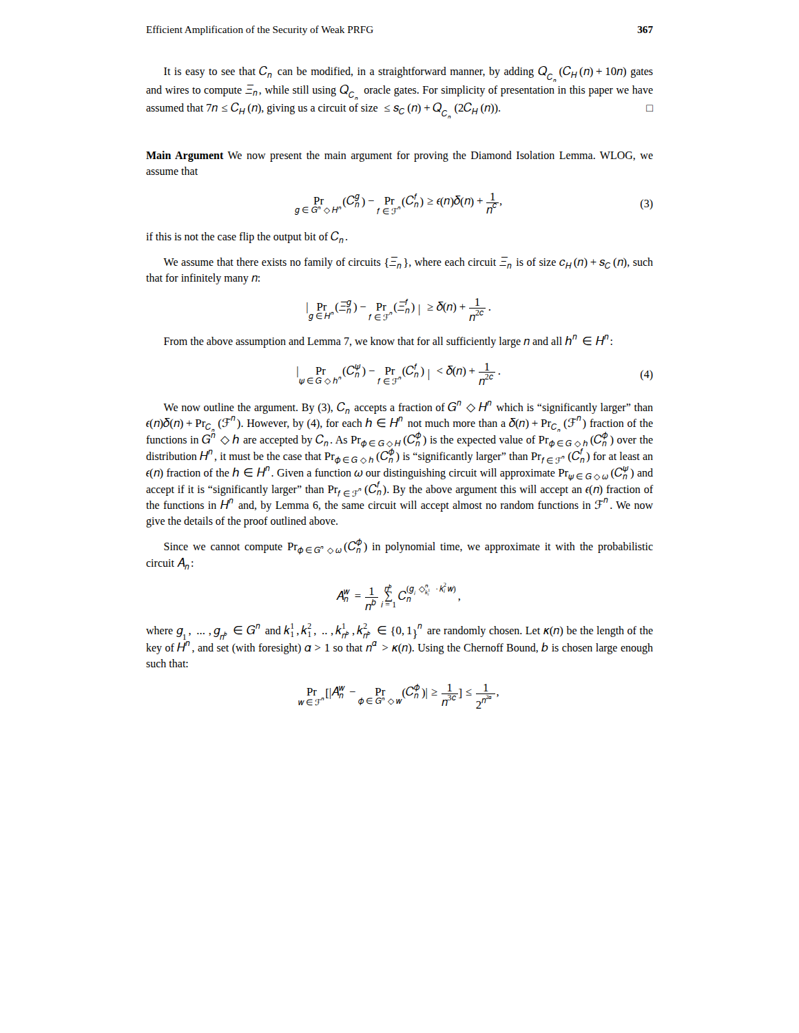Efficient Amplification of the Security of Weak PRFG 367
It is easy to see that Cn can be modified, in a straightforward manner, by adding QCn(CH(n)+10n) gates and wires to compute Ξn, while still using QCn oracle gates. For simplicity of presentation in this paper we have assumed that 7n≤CH(n), giving us a circuit of size ≤sC(n)+QCn(2CH(n)). □
Main Argument We now present the main argument for proving the Diamond Isolation Lemma. WLOG, we assume that
Prg∈Gn◇Hn (Cng) − Prf∈ℱn (Cnf) ≥ ϵ(n)δ(n) + 1nc , (3)
if this is not the case flip the output bit of Cn.
We assume that there exists no family of circuits {Ξn}, where each circuit Ξn is of size cH(n)+sC(n), such that for infinitely many n:
| Prg∈Hn (Ξng) − Prf∈ℱn (Ξnf) | ≥ δ(n) + 1n2c .
From the above assumption and Lemma 7, we know that for all sufficiently large n and all hn∈Hn:
| Prψ∈G◇hn (Cnψ) − Prf∈ℱn (Cnf) | < δ(n) + 1n2c . (4)
We now outline the argument. By (3), Cn accepts a fraction of Gn◇Hn which is “significantly larger” than ϵ(n)δ(n)+PrCn(ℱn). However, by (4), for each h∈Hn not much more than a δ(n)+PrCn(ℱn) fraction of the functions in Gn◇h are accepted by Cn. As Prϕ∈G◇H(Cnϕ) is the expected value of Prϕ∈G◇h(Cnϕ) over the distribution Hn, it must be the case that Prϕ∈G◇h(Cnϕ) is “significantly larger” than Prf∈ℱn(Cnf) for at least an ϵ(n) fraction of the h∈Hn. Given a function ω our distinguishing circuit will approximate Prψ∈G◇ω(Cnψ) and accept if it is “significantly larger” than Prf∈ℱn(Cnf). By the above argument this will accept an ϵ(n) fraction of the functions in Hn and, by Lemma 6, the same circuit will accept almost no random functions in ℱn. We now give the details of the proof outlined above.
Since we cannot compute Prϕ∈Gn◇ω(Cnϕ) in polynomial time, we approximate it with the probabilistic circuit An:
Anw = 1nb ∑ i=1 nb C n (gi◇ki1n∙ki2w) ,
where g1,...,gnb∈Gn and k11,k12,..,knb1,knb2∈{0,1}n are randomly chosen. Let κ(n) be the length of the key of Hn, and set (with foresight) α>1 so that nα>κ(n). Using the Chernoff Bound, b is chosen large enough such that:
Prw∈ℱn [ | Anw − Prϕ∈Gn◇w (Cnϕ) | ≥ 1n3c ] ≤ 12n2α ,